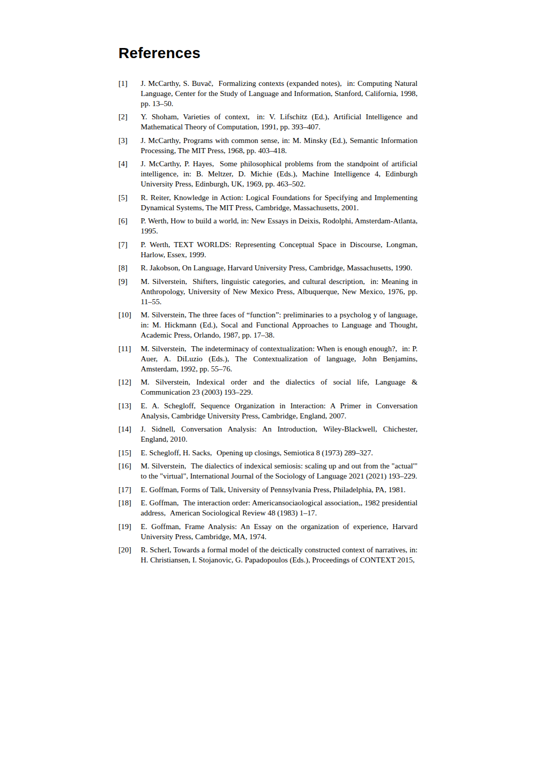References
[1] J. McCarthy, S. Buvač, Formalizing contexts (expanded notes), in: Computing Natural Language, Center for the Study of Language and Information, Stanford, California, 1998, pp. 13–50.
[2] Y. Shoham, Varieties of context, in: V. Lifschitz (Ed.), Artificial Intelligence and Mathematical Theory of Computation, 1991, pp. 393–407.
[3] J. McCarthy, Programs with common sense, in: M. Minsky (Ed.), Semantic Information Processing, The MIT Press, 1968, pp. 403–418.
[4] J. McCarthy, P. Hayes, Some philosophical problems from the standpoint of artificial intelligence, in: B. Meltzer, D. Michie (Eds.), Machine Intelligence 4, Edinburgh University Press, Edinburgh, UK, 1969, pp. 463–502.
[5] R. Reiter, Knowledge in Action: Logical Foundations for Specifying and Implementing Dynamical Systems, The MIT Press, Cambridge, Massachusetts, 2001.
[6] P. Werth, How to build a world, in: New Essays in Deixis, Rodolphi, Amsterdam-Atlanta, 1995.
[7] P. Werth, TEXT WORLDS: Representing Conceptual Space in Discourse, Longman, Harlow, Essex, 1999.
[8] R. Jakobson, On Language, Harvard University Press, Cambridge, Massachusetts, 1990.
[9] M. Silverstein, Shifters, linguistic categories, and cultural description, in: Meaning in Anthropology, University of New Mexico Press, Albuquerque, New Mexico, 1976, pp. 11–55.
[10] M. Silverstein, The three faces of “function”: preliminaries to a psycholog y of language, in: M. Hickmann (Ed.), Socal and Functional Approaches to Language and Thought, Academic Press, Orlando, 1987, pp. 17–38.
[11] M. Silverstein, The indeterminacy of contextualization: When is enough enough?, in: P. Auer, A. DiLuzio (Eds.), The Contextualization of language, John Benjamins, Amsterdam, 1992, pp. 55–76.
[12] M. Silverstein, Indexical order and the dialectics of social life, Language & Communication 23 (2003) 193–229.
[13] E. A. Schegloff, Sequence Organization in Interaction: A Primer in Conversation Analysis, Cambridge University Press, Cambridge, England, 2007.
[14] J. Sidnell, Conversation Analysis: An Introduction, Wiley-Blackwell, Chichester, England, 2010.
[15] E. Schegloff, H. Sacks, Opening up closings, Semiotica 8 (1973) 289–327.
[16] M. Silverstein, The dialectics of indexical semiosis: scaling up and out from the "actual'" to the "virtual", International Journal of the Sociology of Language 2021 (2021) 193–229.
[17] E. Goffman, Forms of Talk, University of Pennsylvania Press, Philadelphia, PA, 1981.
[18] E. Goffman, The interaction order: Americansociaological association,, 1982 presidential address, American Sociological Review 48 (1983) 1–17.
[19] E. Goffman, Frame Analysis: An Essay on the organization of experience, Harvard University Press, Cambridge, MA, 1974.
[20] R. Scherl, Towards a formal model of the deictically constructed context of narratives, in: H. Christiansen, I. Stojanovic, G. Papadopoulos (Eds.), Proceedings of CONTEXT 2015,